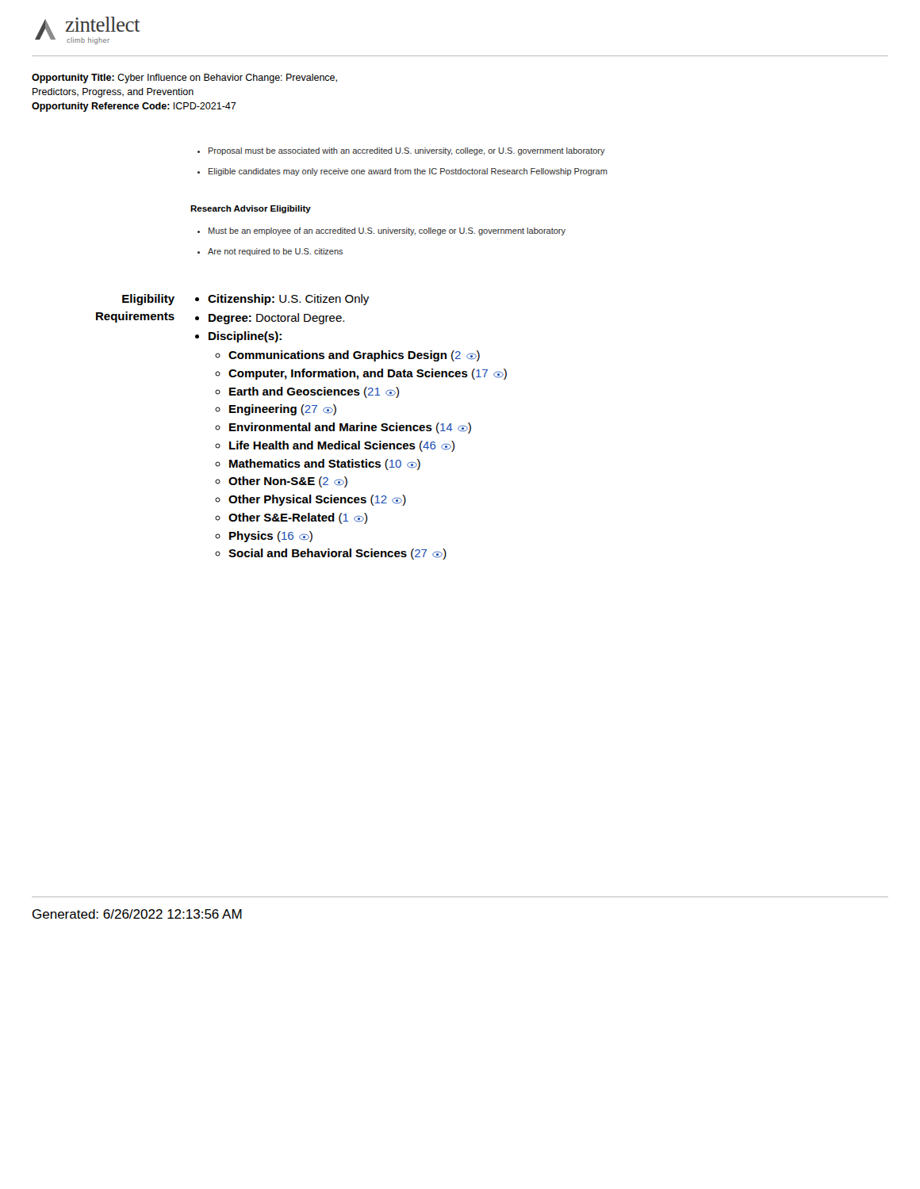zintellect
climb higher
Opportunity Title: Cyber Influence on Behavior Change: Prevalence,
Predictors, Progress, and Prevention
Opportunity Reference Code: ICPD-2021-47
Proposal must be associated with an accredited U.S. university, college, or U.S. government laboratory
Eligible candidates may only receive one award from the IC Postdoctoral Research Fellowship Program
Research Advisor Eligibility
Must be an employee of an accredited U.S. university, college or U.S. government laboratory
Are not required to be U.S. citizens
Eligibility
Requirements
Citizenship: U.S. Citizen Only
Degree: Doctoral Degree.
Discipline(s):
Communications and Graphics Design (2 )
Computer, Information, and Data Sciences (17 )
Earth and Geosciences (21 )
Engineering (27 )
Environmental and Marine Sciences (14 )
Life Health and Medical Sciences (46 )
Mathematics and Statistics (10 )
Other Non-S&E (2 )
Other Physical Sciences (12 )
Other S&E-Related (1 )
Physics (16 )
Social and Behavioral Sciences (27 )
Generated: 6/26/2022 12:13:56 AM